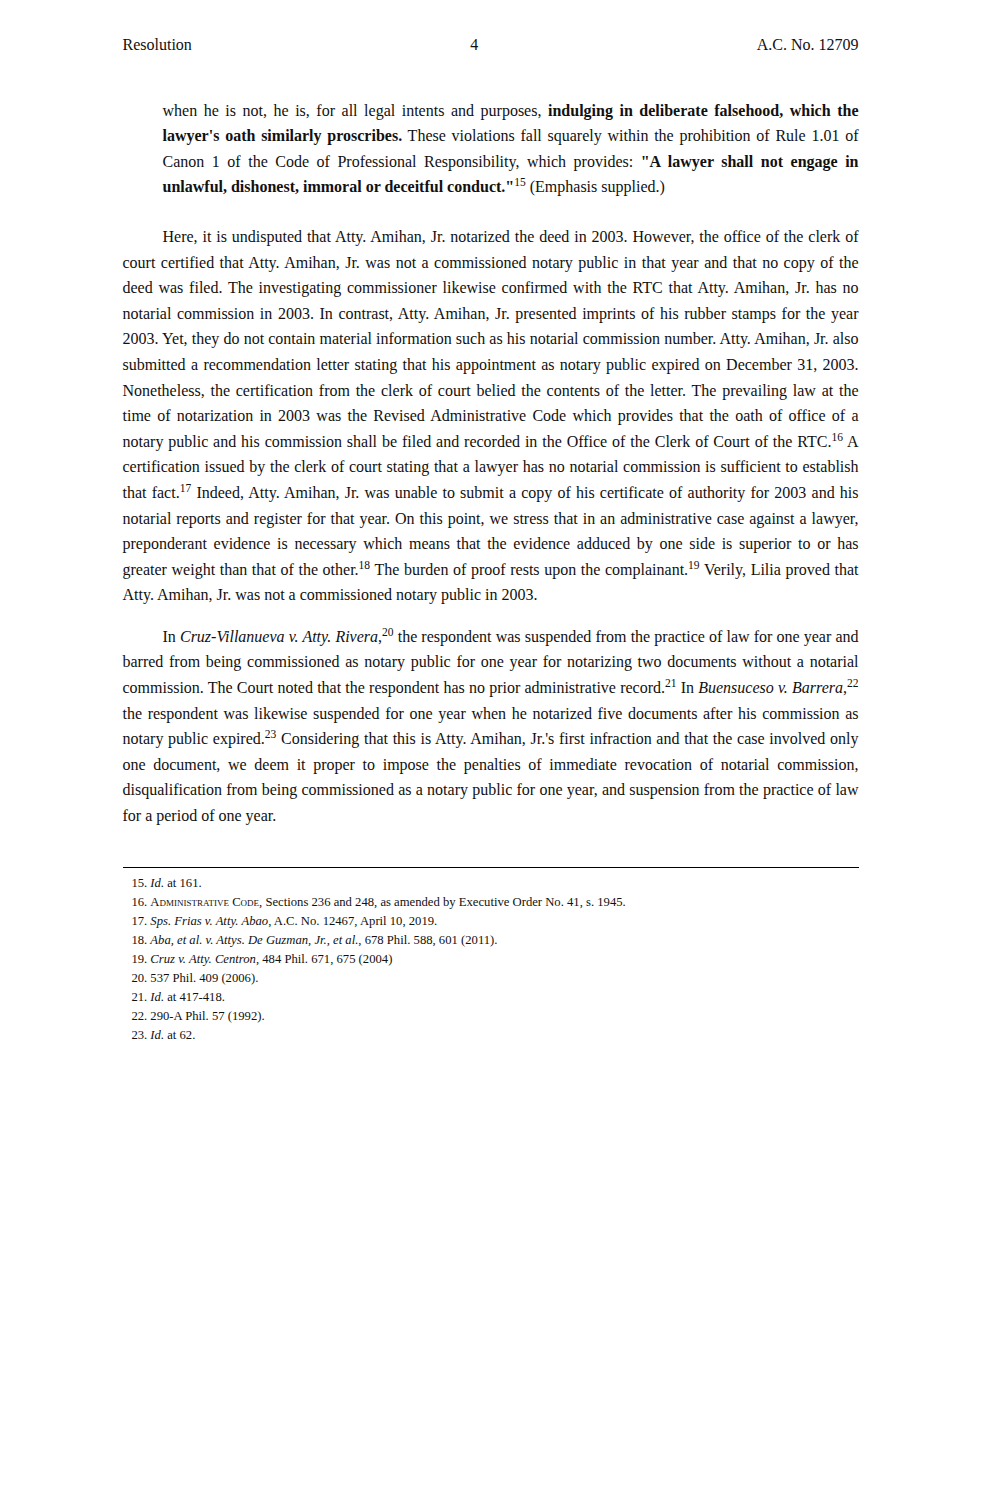Resolution 4 A.C. No. 12709
when he is not, he is, for all legal intents and purposes, indulging in deliberate falsehood, which the lawyer's oath similarly proscribes. These violations fall squarely within the prohibition of Rule 1.01 of Canon 1 of the Code of Professional Responsibility, which provides: "A lawyer shall not engage in unlawful, dishonest, immoral or deceitful conduct."15 (Emphasis supplied.)
Here, it is undisputed that Atty. Amihan, Jr. notarized the deed in 2003. However, the office of the clerk of court certified that Atty. Amihan, Jr. was not a commissioned notary public in that year and that no copy of the deed was filed. The investigating commissioner likewise confirmed with the RTC that Atty. Amihan, Jr. has no notarial commission in 2003. In contrast, Atty. Amihan, Jr. presented imprints of his rubber stamps for the year 2003. Yet, they do not contain material information such as his notarial commission number. Atty. Amihan, Jr. also submitted a recommendation letter stating that his appointment as notary public expired on December 31, 2003. Nonetheless, the certification from the clerk of court belied the contents of the letter. The prevailing law at the time of notarization in 2003 was the Revised Administrative Code which provides that the oath of office of a notary public and his commission shall be filed and recorded in the Office of the Clerk of Court of the RTC.16 A certification issued by the clerk of court stating that a lawyer has no notarial commission is sufficient to establish that fact.17 Indeed, Atty. Amihan, Jr. was unable to submit a copy of his certificate of authority for 2003 and his notarial reports and register for that year. On this point, we stress that in an administrative case against a lawyer, preponderant evidence is necessary which means that the evidence adduced by one side is superior to or has greater weight than that of the other.18 The burden of proof rests upon the complainant.19 Verily, Lilia proved that Atty. Amihan, Jr. was not a commissioned notary public in 2003.
In Cruz-Villanueva v. Atty. Rivera,20 the respondent was suspended from the practice of law for one year and barred from being commissioned as notary public for one year for notarizing two documents without a notarial commission. The Court noted that the respondent has no prior administrative record.21 In Buensuceso v. Barrera,22 the respondent was likewise suspended for one year when he notarized five documents after his commission as notary public expired.23 Considering that this is Atty. Amihan, Jr.'s first infraction and that the case involved only one document, we deem it proper to impose the penalties of immediate revocation of notarial commission, disqualification from being commissioned as a notary public for one year, and suspension from the practice of law for a period of one year.
Id. at 161.
Administrative Code, Sections 236 and 248, as amended by Executive Order No. 41, s. 1945.
Sps. Frias v. Atty. Abao, A.C. No. 12467, April 10, 2019.
Aba, et al. v. Attys. De Guzman, Jr., et al., 678 Phil. 588, 601 (2011).
Cruz v. Atty. Centron, 484 Phil. 671, 675 (2004)
537 Phil. 409 (2006).
Id. at 417-418.
290-A Phil. 57 (1992).
Id. at 62.